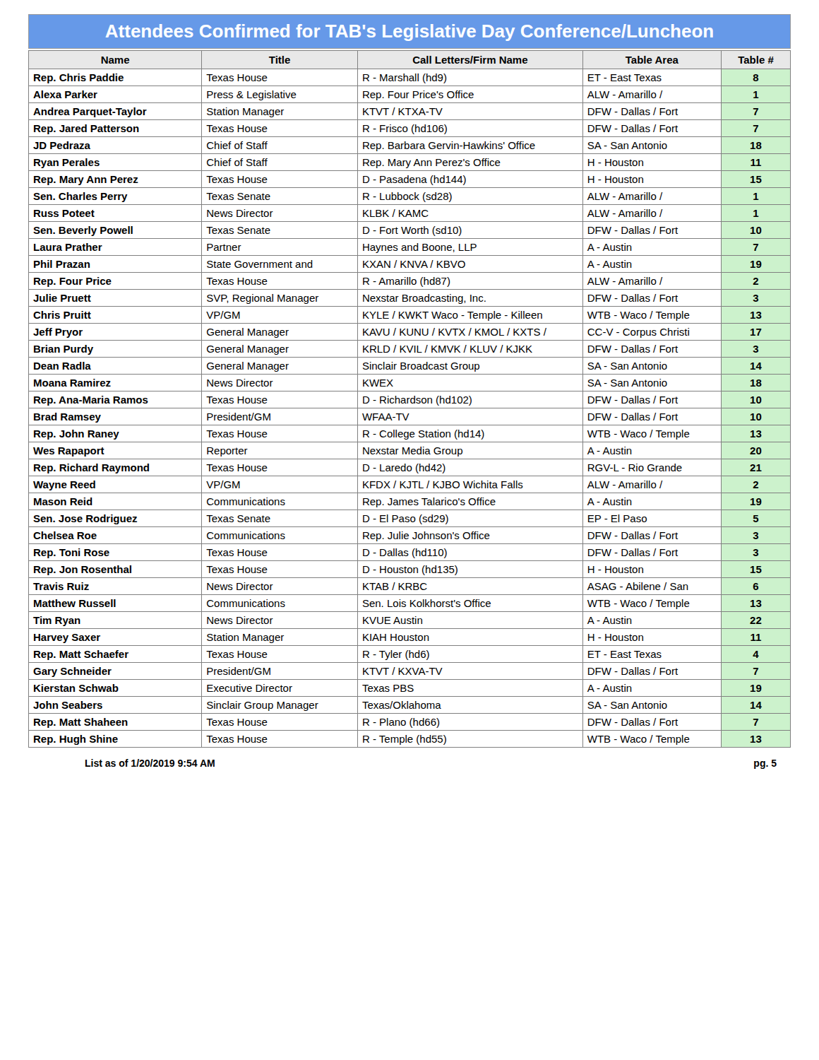Attendees Confirmed for TAB's Legislative Day Conference/Luncheon
| Name | Title | Call Letters/Firm Name | Table Area | Table # |
| --- | --- | --- | --- | --- |
| Rep. Chris Paddie | Texas House | R - Marshall (hd9) | ET - East Texas | 8 |
| Alexa Parker | Press & Legislative | Rep. Four Price's Office | ALW - Amarillo / | 1 |
| Andrea Parquet-Taylor | Station Manager | KTVT / KTXA-TV | DFW - Dallas / Fort | 7 |
| Rep. Jared Patterson | Texas House | R - Frisco (hd106) | DFW - Dallas / Fort | 7 |
| JD Pedraza | Chief of Staff | Rep. Barbara Gervin-Hawkins' Office | SA - San Antonio | 18 |
| Ryan Perales | Chief of Staff | Rep. Mary Ann Perez's Office | H - Houston | 11 |
| Rep. Mary Ann Perez | Texas House | D - Pasadena (hd144) | H - Houston | 15 |
| Sen. Charles Perry | Texas Senate | R - Lubbock (sd28) | ALW - Amarillo / | 1 |
| Russ Poteet | News Director | KLBK / KAMC | ALW - Amarillo / | 1 |
| Sen. Beverly Powell | Texas Senate | D - Fort Worth (sd10) | DFW - Dallas / Fort | 10 |
| Laura Prather | Partner | Haynes and Boone, LLP | A - Austin | 7 |
| Phil Prazan | State Government and | KXAN / KNVA / KBVO | A - Austin | 19 |
| Rep. Four Price | Texas House | R - Amarillo (hd87) | ALW - Amarillo / | 2 |
| Julie Pruett | SVP, Regional Manager | Nexstar Broadcasting, Inc. | DFW - Dallas / Fort | 3 |
| Chris Pruitt | VP/GM | KYLE / KWKT Waco - Temple - Killeen | WTB - Waco / Temple | 13 |
| Jeff Pryor | General Manager | KAVU / KUNU / KVTX / KMOL / KXTS / | CC-V - Corpus Christi | 17 |
| Brian Purdy | General Manager | KRLD / KVIL / KMVK / KLUV / KJKK | DFW - Dallas / Fort | 3 |
| Dean Radla | General Manager | Sinclair Broadcast Group | SA - San Antonio | 14 |
| Moana Ramirez | News Director | KWEX | SA - San Antonio | 18 |
| Rep. Ana-Maria Ramos | Texas House | D - Richardson (hd102) | DFW - Dallas / Fort | 10 |
| Brad Ramsey | President/GM | WFAA-TV | DFW - Dallas / Fort | 10 |
| Rep. John Raney | Texas House | R - College Station (hd14) | WTB - Waco / Temple | 13 |
| Wes Rapaport | Reporter | Nexstar Media Group | A - Austin | 20 |
| Rep. Richard Raymond | Texas House | D - Laredo (hd42) | RGV-L - Rio Grande | 21 |
| Wayne Reed | VP/GM | KFDX / KJTL / KJBO Wichita Falls | ALW - Amarillo / | 2 |
| Mason Reid | Communications | Rep. James Talarico's Office | A - Austin | 19 |
| Sen. Jose Rodriguez | Texas Senate | D - El Paso (sd29) | EP - El Paso | 5 |
| Chelsea Roe | Communications | Rep. Julie Johnson's Office | DFW - Dallas / Fort | 3 |
| Rep. Toni Rose | Texas House | D - Dallas (hd110) | DFW - Dallas / Fort | 3 |
| Rep. Jon Rosenthal | Texas House | D - Houston (hd135) | H - Houston | 15 |
| Travis Ruiz | News Director | KTAB / KRBC | ASAG - Abilene / San | 6 |
| Matthew Russell | Communications | Sen. Lois Kolkhorst's Office | WTB - Waco / Temple | 13 |
| Tim Ryan | News Director | KVUE Austin | A - Austin | 22 |
| Harvey Saxer | Station Manager | KIAH Houston | H - Houston | 11 |
| Rep. Matt Schaefer | Texas House | R - Tyler (hd6) | ET - East Texas | 4 |
| Gary Schneider | President/GM | KTVT / KXVA-TV | DFW - Dallas / Fort | 7 |
| Kierstan Schwab | Executive Director | Texas PBS | A - Austin | 19 |
| John Seabers | Sinclair Group Manager | Texas/Oklahoma | SA - San Antonio | 14 |
| Rep. Matt Shaheen | Texas House | R - Plano (hd66) | DFW - Dallas / Fort | 7 |
| Rep. Hugh Shine | Texas House | R - Temple (hd55) | WTB - Waco / Temple | 13 |
List as of 1/20/2019 9:54 AM
pg. 5